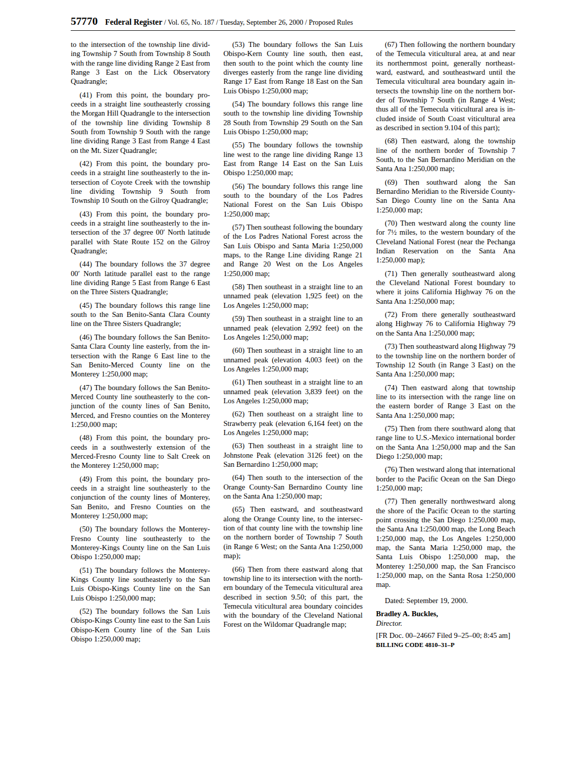57770
Federal Register / Vol. 65, No. 187 / Tuesday, September 26, 2000 / Proposed Rules
to the intersection of the township line dividing Township 7 South from Township 8 South with the range line dividing Range 2 East from Range 3 East on the Lick Observatory Quadrangle;
(41) From this point, the boundary proceeds in a straight line southeasterly crossing the Morgan Hill Quadrangle to the intersection of the township line dividing Township 8 South from Township 9 South with the range line dividing Range 3 East from Range 4 East on the Mt. Sizer Quadrangle;
(42) From this point, the boundary proceeds in a straight line southeasterly to the intersection of Coyote Creek with the township line dividing Township 9 South from Township 10 South on the Gilroy Quadrangle;
(43) From this point, the boundary proceeds in a straight line southeasterly to the intersection of the 37 degree 00′ North latitude parallel with State Route 152 on the Gilroy Quadrangle;
(44) The boundary follows the 37 degree 00′ North latitude parallel east to the range line dividing Range 5 East from Range 6 East on the Three Sisters Quadrangle;
(45) The boundary follows this range line south to the San Benito-Santa Clara County line on the Three Sisters Quadrangle;
(46) The boundary follows the San Benito-Santa Clara County line easterly, from the intersection with the Range 6 East line to the San Benito-Merced County line on the Monterey 1:250,000 map;
(47) The boundary follows the San Benito-Merced County line southeasterly to the conjunction of the county lines of San Benito, Merced, and Fresno counties on the Monterey 1:250,000 map;
(48) From this point, the boundary proceeds in a southwesterly extension of the Merced-Fresno County line to Salt Creek on the Monterey 1:250,000 map;
(49) From this point, the boundary proceeds in a straight line southeasterly to the conjunction of the county lines of Monterey, San Benito, and Fresno Counties on the Monterey 1:250,000 map;
(50) The boundary follows the Monterey-Fresno County line southeasterly to the Monterey-Kings County line on the San Luis Obispo 1:250,000 map;
(51) The boundary follows the Monterey-Kings County line southeasterly to the San Luis Obispo-Kings County line on the San Luis Obispo 1:250,000 map;
(52) The boundary follows the San Luis Obispo-Kings County line east to the San Luis Obispo-Kern County line of the San Luis Obispo 1:250,000 map;
(53) The boundary follows the San Luis Obispo-Kern County line south, then east, then south to the point which the county line diverges easterly from the range line dividing Range 17 East from Range 18 East on the San Luis Obispo 1:250,000 map;
(54) The boundary follows this range line south to the township line dividing Township 28 South from Township 29 South on the San Luis Obispo 1:250,000 map;
(55) The boundary follows the township line west to the range line dividing Range 13 East from Range 14 East on the San Luis Obispo 1:250,000 map;
(56) The boundary follows this range line south to the boundary of the Los Padres National Forest on the San Luis Obispo 1:250,000 map;
(57) Then southeast following the boundary of the Los Padres National Forest across the San Luis Obispo and Santa Maria 1:250,000 maps, to the Range Line dividing Range 21 and Range 20 West on the Los Angeles 1:250,000 map;
(58) Then southeast in a straight line to an unnamed peak (elevation 1,925 feet) on the Los Angeles 1:250,000 map;
(59) Then southeast in a straight line to an unnamed peak (elevation 2,992 feet) on the Los Angeles 1:250,000 map;
(60) Then southeast in a straight line to an unnamed peak (elevation 4,003 feet) on the Los Angeles 1:250,000 map;
(61) Then southeast in a straight line to an unnamed peak (elevation 3,839 feet) on the Los Angeles 1:250,000 map;
(62) Then southeast on a straight line to Strawberry peak (elevation 6,164 feet) on the Los Angeles 1:250,000 map;
(63) Then southeast in a straight line to Johnstone Peak (elevation 3126 feet) on the San Bernardino 1:250,000 map;
(64) Then south to the intersection of the Orange County-San Bernardino County line on the Santa Ana 1:250,000 map;
(65) Then eastward, and southeastward along the Orange County line, to the intersection of that county line with the township line on the northern border of Township 7 South (in Range 6 West; on the Santa Ana 1:250,000 map);
(66) Then from there eastward along that township line to its intersection with the northern boundary of the Temecula viticultural area described in section 9.50; of this part, the Temecula viticultural area boundary coincides with the boundary of the Cleveland National Forest on the Wildomar Quadrangle map;
(67) Then following the northern boundary of the Temecula viticultural area, at and near its northernmost point, generally northeastward, eastward, and southeastward until the Temecula viticultural area boundary again intersects the township line on the northern border of Township 7 South (in Range 4 West; thus all of the Temecula viticultural area is included inside of South Coast viticultural area as described in section 9.104 of this part);
(68) Then eastward, along the township line of the northern border of Township 7 South, to the San Bernardino Meridian on the Santa Ana 1:250,000 map;
(69) Then southward along the San Bernardino Meridian to the Riverside County-San Diego County line on the Santa Ana 1:250,000 map;
(70) Then westward along the county line for 7½ miles, to the western boundary of the Cleveland National Forest (near the Pechanga Indian Reservation on the Santa Ana 1:250,000 map);
(71) Then generally southeastward along the Cleveland National Forest boundary to where it joins California Highway 76 on the Santa Ana 1:250,000 map;
(72) From there generally southeastward along Highway 76 to California Highway 79 on the Santa Ana 1:250,000 map;
(73) Then southeastward along Highway 79 to the township line on the northern border of Township 12 South (in Range 3 East) on the Santa Ana 1:250,000 map;
(74) Then eastward along that township line to its intersection with the range line on the eastern border of Range 3 East on the Santa Ana 1:250,000 map;
(75) Then from there southward along that range line to U.S.-Mexico international border on the Santa Ana 1:250,000 map and the San Diego 1:250,000 map;
(76) Then westward along that international border to the Pacific Ocean on the San Diego 1:250,000 map;
(77) Then generally northwestward along the shore of the Pacific Ocean to the starting point crossing the San Diego 1:250,000 map, the Santa Ana 1:250,000 map, the Long Beach 1:250,000 map, the Los Angeles 1:250,000 map, the Santa Maria 1:250,000 map, the Santa Luis Obispo 1:250,000 map, the Monterey 1:250,000 map, the San Francisco 1:250,000 map, on the Santa Rosa 1:250,000 map.
Dated: September 19, 2000.
Bradley A. Buckles,
Director.
[FR Doc. 00–24667 Filed 9–25–00; 8:45 am]
BILLING CODE 4810–31–P